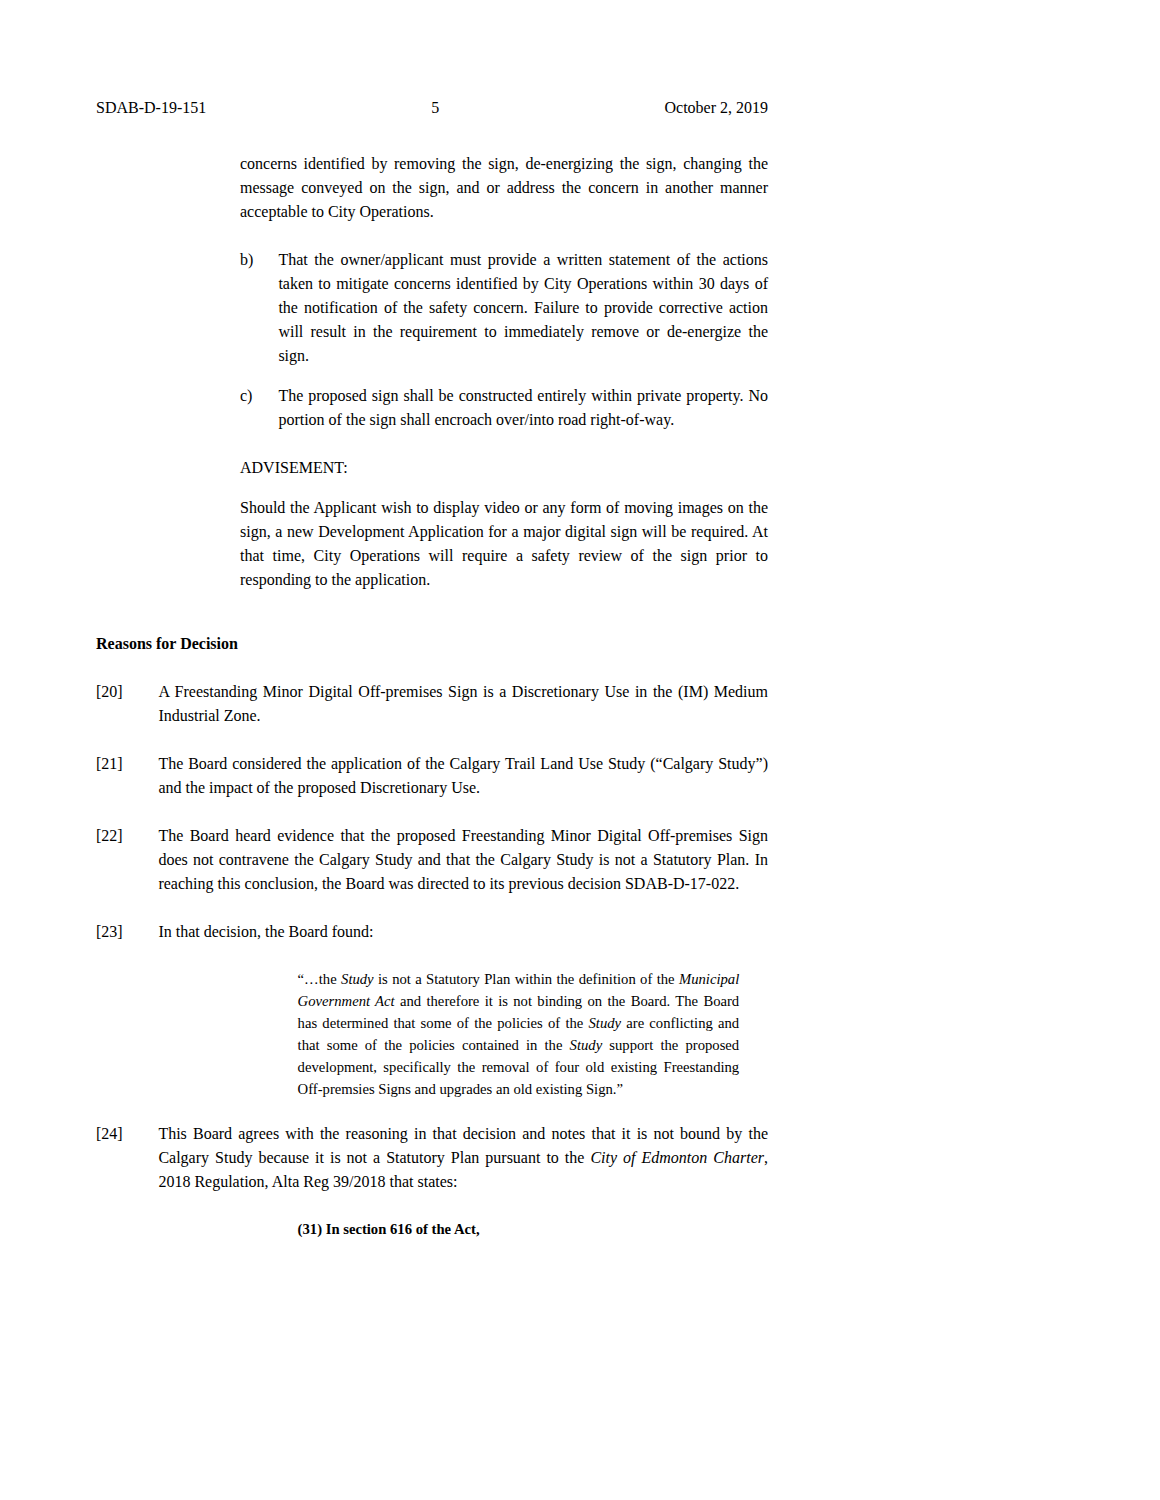SDAB-D-19-151 5 October 2, 2019
concerns identified by removing the sign, de-energizing the sign, changing the message conveyed on the sign, and or address the concern in another manner acceptable to City Operations.
b)
That the owner/applicant must provide a written statement of the actions taken to mitigate concerns identified by City Operations within 30 days of the notification of the safety concern. Failure to provide corrective action will result in the requirement to immediately remove or de-energize the sign.
c)
The proposed sign shall be constructed entirely within private property. No portion of the sign shall encroach over/into road right-of-way.
ADVISEMENT:
Should the Applicant wish to display video or any form of moving images on the sign, a new Development Application for a major digital sign will be required. At that time, City Operations will require a safety review of the sign prior to responding to the application.
Reasons for Decision
[20]
A Freestanding Minor Digital Off-premises Sign is a Discretionary Use in the (IM) Medium Industrial Zone.
[21]
The Board considered the application of the Calgary Trail Land Use Study (“Calgary Study”) and the impact of the proposed Discretionary Use.
[22]
The Board heard evidence that the proposed Freestanding Minor Digital Off-premises Sign does not contravene the Calgary Study and that the Calgary Study is not a Statutory Plan. In reaching this conclusion, the Board was directed to its previous decision SDAB-D-17-022.
[23]
In that decision, the Board found:
“…the Study is not a Statutory Plan within the definition of the Municipal Government Act and therefore it is not binding on the Board. The Board has determined that some of the policies of the Study are conflicting and that some of the policies contained in the Study support the proposed development, specifically the removal of four old existing Freestanding Off-premsies Signs and upgrades an old existing Sign.”
[24]
This Board agrees with the reasoning in that decision and notes that it is not bound by the Calgary Study because it is not a Statutory Plan pursuant to the City of Edmonton Charter, 2018 Regulation, Alta Reg 39/2018 that states:
(31) In section 616 of the Act,